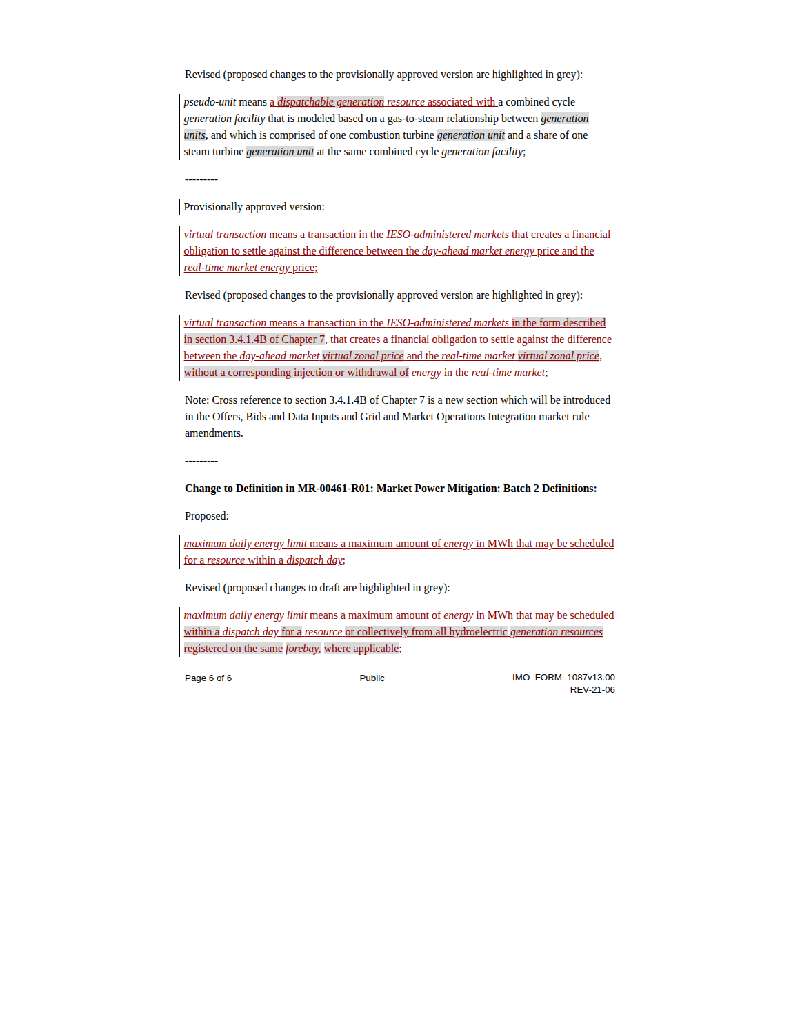Revised (proposed changes to the provisionally approved version are highlighted in grey):
pseudo-unit means a dispatchable generation resource associated with a combined cycle generation facility that is modeled based on a gas-to-steam relationship between generation units, and which is comprised of one combustion turbine generation unit and a share of one steam turbine generation unit at the same combined cycle generation facility;
---------
Provisionally approved version:
virtual transaction means a transaction in the IESO-administered markets that creates a financial obligation to settle against the difference between the day-ahead market energy price and the real-time market energy price;
Revised (proposed changes to the provisionally approved version are highlighted in grey):
virtual transaction means a transaction in the IESO-administered markets in the form described in section 3.4.1.4B of Chapter 7, that creates a financial obligation to settle against the difference between the day-ahead market virtual zonal price and the real-time market virtual zonal price, without a corresponding injection or withdrawal of energy in the real-time market;
Note: Cross reference to section 3.4.1.4B of Chapter 7 is a new section which will be introduced in the Offers, Bids and Data Inputs and Grid and Market Operations Integration market rule amendments.
---------
Change to Definition in MR-00461-R01: Market Power Mitigation: Batch 2 Definitions:
Proposed:
maximum daily energy limit means a maximum amount of energy in MWh that may be scheduled for a resource within a dispatch day;
Revised (proposed changes to draft are highlighted in grey):
maximum daily energy limit means a maximum amount of energy in MWh that may be scheduled within a dispatch day for a resource or collectively from all hydroelectric generation resources registered on the same forebay, where applicable;
Page 6 of 6
Public
IMO_FORM_1087v13.00
REV-21-06